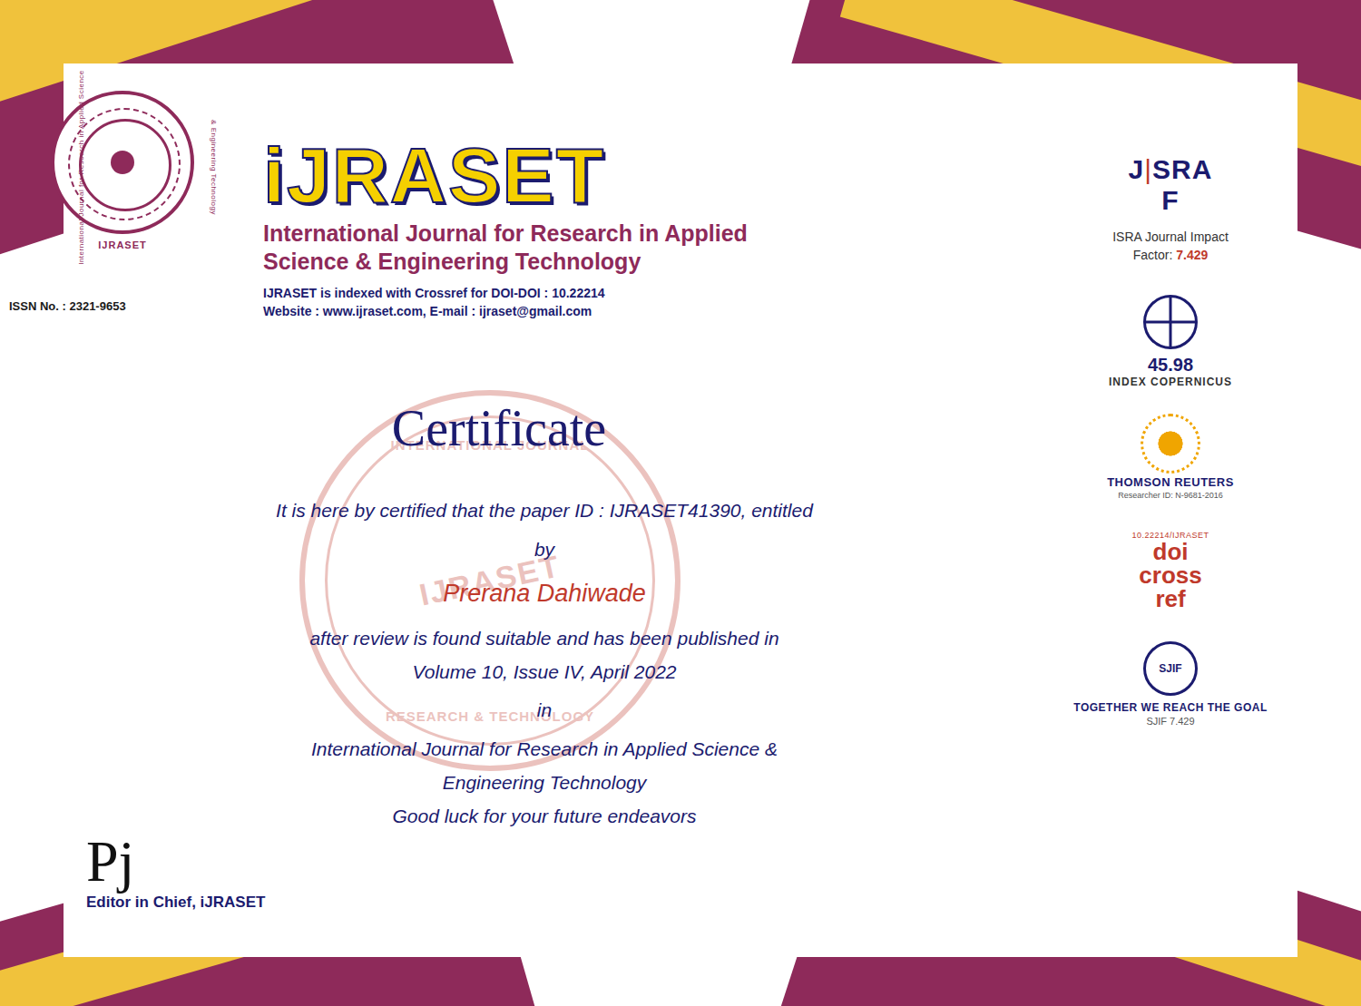IJRASET
International Journal for Research in Applied Science
& Engineering Technology
ISSN No. : 2321-9653
i JRASET
International Journal for Research in Applied
Science & Engineering Technology
IJRASET is indexed with Crossref for DOI-DOI : 10.22214
Website : www.ijraset.com, E-mail : ijraset@gmail.com
Certificate
INTERNATIONAL JOURNAL
IJRASET
RESEARCH & TECHNOLOGY
It is here by certified that the paper ID : IJRASET41390, entitled by Prerana Dahiwade after review is found suitable and has been published in
Volume 10, Issue IV, April 2022 in International Journal for Research in Applied Science &
Engineering Technology
Good luck for your future endeavors
Pj
Editor in Chief, iJRASET
J|SRA
F
ISRA Journal Impact
Factor: 7.429
45.98
INDEX COPERNICUS
THOMSON REUTERS
Researcher ID: N-9681-2016
10.22214/IJRASET
doi
cross
ref
TOGETHER WE REACH THE GOAL
SJIF 7.429